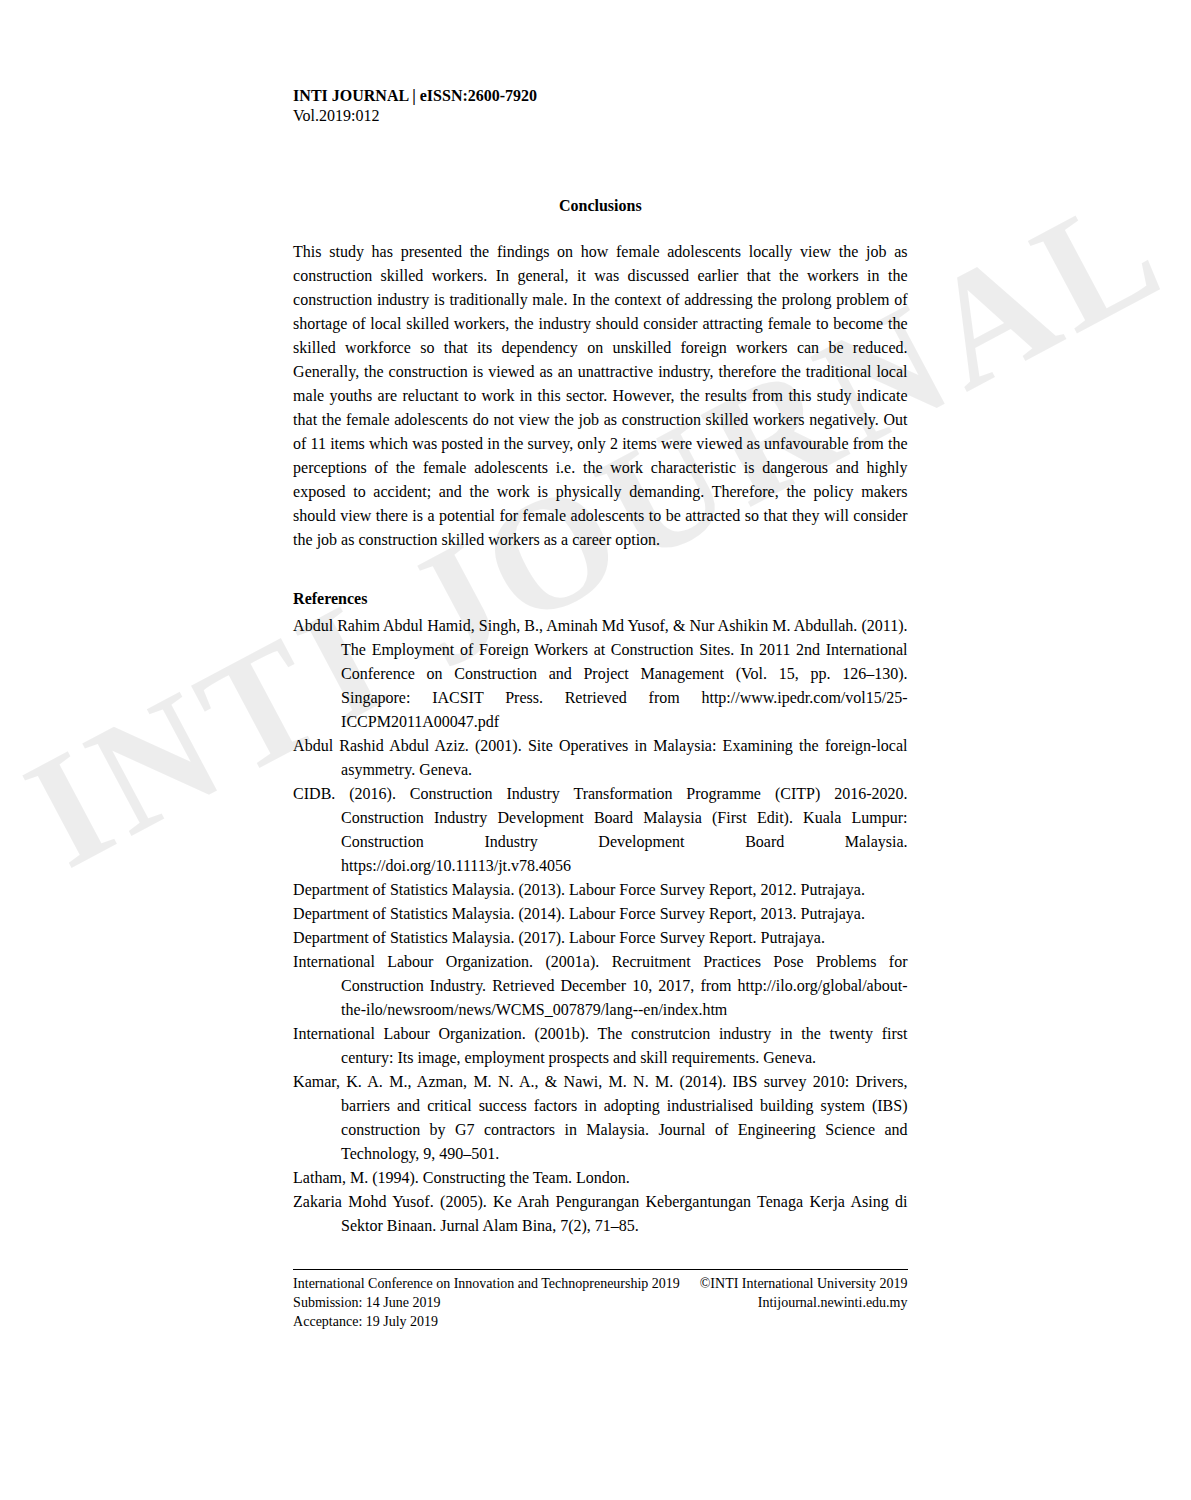INTI JOURNAL
INTI JOURNAL | eISSN:2600-7920
Vol.2019:012
Conclusions
This study has presented the findings on how female adolescents locally view the job as construction skilled workers. In general, it was discussed earlier that the workers in the construction industry is traditionally male. In the context of addressing the prolong problem of shortage of local skilled workers, the industry should consider attracting female to become the skilled workforce so that its dependency on unskilled foreign workers can be reduced. Generally, the construction is viewed as an unattractive industry, therefore the traditional local male youths are reluctant to work in this sector. However, the results from this study indicate that the female adolescents do not view the job as construction skilled workers negatively. Out of 11 items which was posted in the survey, only 2 items were viewed as unfavourable from the perceptions of the female adolescents i.e. the work characteristic is dangerous and highly exposed to accident; and the work is physically demanding. Therefore, the policy makers should view there is a potential for female adolescents to be attracted so that they will consider the job as construction skilled workers as a career option.
References
Abdul Rahim Abdul Hamid, Singh, B., Aminah Md Yusof, & Nur Ashikin M. Abdullah. (2011). The Employment of Foreign Workers at Construction Sites. In 2011 2nd International Conference on Construction and Project Management (Vol. 15, pp. 126–130). Singapore: IACSIT Press. Retrieved from http://www.ipedr.com/vol15/25-ICCPM2011A00047.pdf
Abdul Rashid Abdul Aziz. (2001). Site Operatives in Malaysia: Examining the foreign-local asymmetry. Geneva.
CIDB. (2016). Construction Industry Transformation Programme (CITP) 2016-2020. Construction Industry Development Board Malaysia (First Edit). Kuala Lumpur: Construction Industry Development Board Malaysia. https://doi.org/10.11113/jt.v78.4056
Department of Statistics Malaysia. (2013). Labour Force Survey Report, 2012. Putrajaya.
Department of Statistics Malaysia. (2014). Labour Force Survey Report, 2013. Putrajaya.
Department of Statistics Malaysia. (2017). Labour Force Survey Report. Putrajaya.
International Labour Organization. (2001a). Recruitment Practices Pose Problems for Construction Industry. Retrieved December 10, 2017, from http://ilo.org/global/about-the-ilo/newsroom/news/WCMS_007879/lang--en/index.htm
International Labour Organization. (2001b). The construtcion industry in the twenty first century: Its image, employment prospects and skill requirements. Geneva.
Kamar, K. A. M., Azman, M. N. A., & Nawi, M. N. M. (2014). IBS survey 2010: Drivers, barriers and critical success factors in adopting industrialised building system (IBS) construction by G7 contractors in Malaysia. Journal of Engineering Science and Technology, 9, 490–501.
Latham, M. (1994). Constructing the Team. London.
Zakaria Mohd Yusof. (2005). Ke Arah Pengurangan Kebergantungan Tenaga Kerja Asing di Sektor Binaan. Jurnal Alam Bina, 7(2), 71–85.
International Conference on Innovation and Technopreneurship 2019
Submission: 14 June 2019
Acceptance: 19 July 2019
©INTI International University 2019
Intijournal.newinti.edu.my